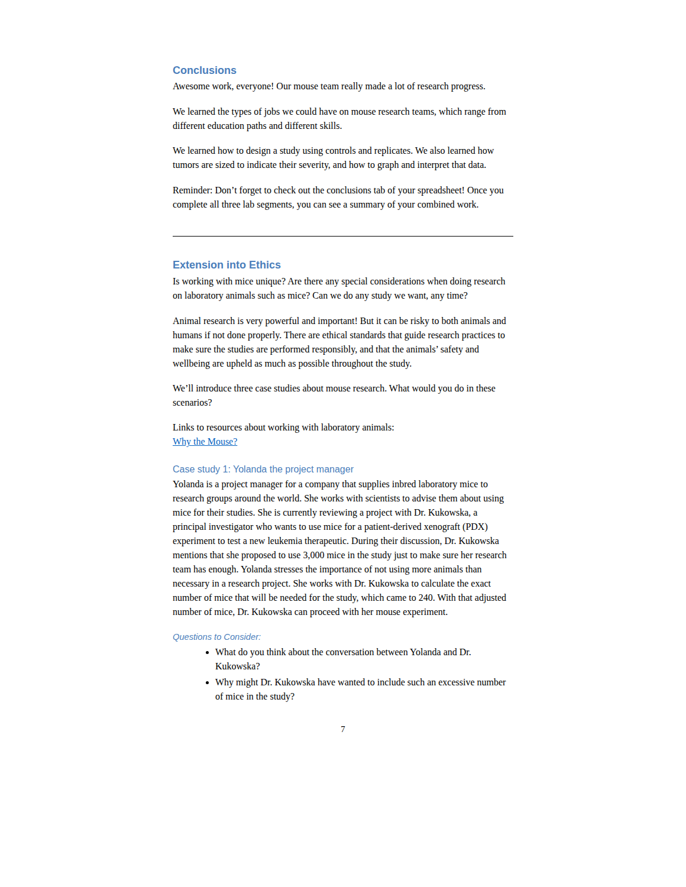Conclusions
Awesome work, everyone! Our mouse team really made a lot of research progress.
We learned the types of jobs we could have on mouse research teams, which range from different education paths and different skills.
We learned how to design a study using controls and replicates. We also learned how tumors are sized to indicate their severity, and how to graph and interpret that data.
Reminder: Don’t forget to check out the conclusions tab of your spreadsheet! Once you complete all three lab segments, you can see a summary of your combined work.
Extension into Ethics
Is working with mice unique? Are there any special considerations when doing research on laboratory animals such as mice? Can we do any study we want, any time?
Animal research is very powerful and important! But it can be risky to both animals and humans if not done properly. There are ethical standards that guide research practices to make sure the studies are performed responsibly, and that the animals’ safety and wellbeing are upheld as much as possible throughout the study.
We’ll introduce three case studies about mouse research. What would you do in these scenarios?
Links to resources about working with laboratory animals:
Why the Mouse?
Case study 1: Yolanda the project manager
Yolanda is a project manager for a company that supplies inbred laboratory mice to research groups around the world. She works with scientists to advise them about using mice for their studies. She is currently reviewing a project with Dr. Kukowska, a principal investigator who wants to use mice for a patient-derived xenograft (PDX) experiment to test a new leukemia therapeutic. During their discussion, Dr. Kukowska mentions that she proposed to use 3,000 mice in the study just to make sure her research team has enough. Yolanda stresses the importance of not using more animals than necessary in a research project. She works with Dr. Kukowska to calculate the exact number of mice that will be needed for the study, which came to 240. With that adjusted number of mice, Dr. Kukowska can proceed with her mouse experiment.
Questions to Consider:
What do you think about the conversation between Yolanda and Dr. Kukowska?
Why might Dr. Kukowska have wanted to include such an excessive number of mice in the study?
7